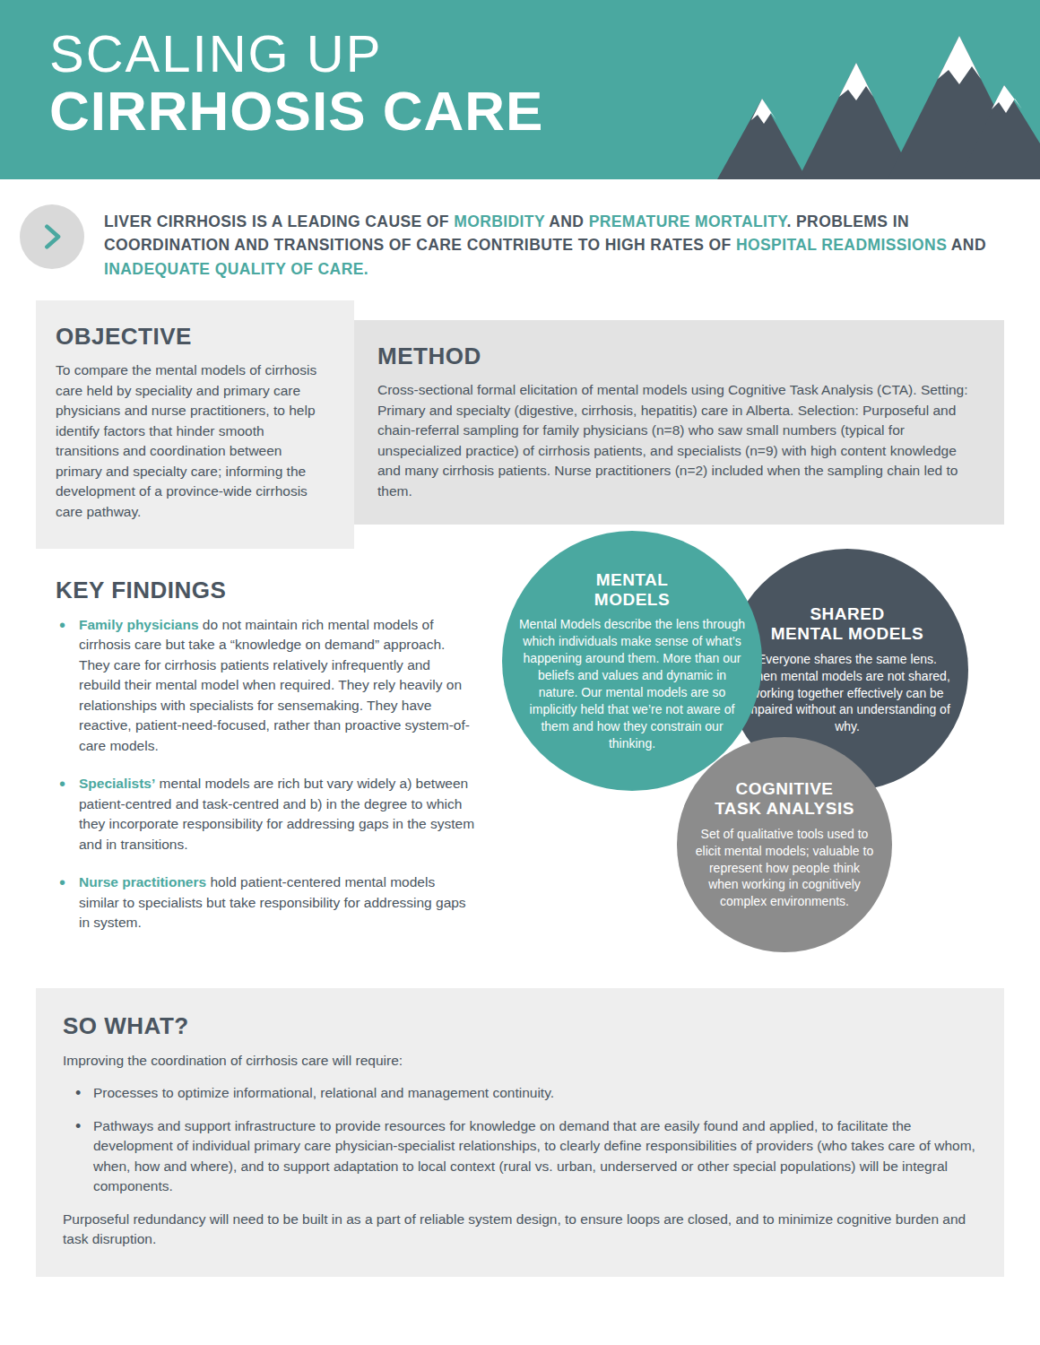SCALING UP CIRRHOSIS CARE
LIVER CIRRHOSIS IS A LEADING CAUSE OF MORBIDITY AND PREMATURE MORTALITY. PROBLEMS IN COORDINATION AND TRANSITIONS OF CARE CONTRIBUTE TO HIGH RATES OF HOSPITAL READMISSIONS AND INADEQUATE QUALITY OF CARE.
Objective
To compare the mental models of cirrhosis care held by speciality and primary care physicians and nurse practitioners, to help identify factors that hinder smooth transitions and coordination between primary and specialty care; informing the development of a province-wide cirrhosis care pathway.
Method
Cross-sectional formal elicitation of mental models using Cognitive Task Analysis (CTA). Setting: Primary and specialty (digestive, cirrhosis, hepatitis) care in Alberta. Selection: Purposeful and chain-referral sampling for family physicians (n=8) who saw small numbers (typical for unspecialized practice) of cirrhosis patients, and specialists (n=9) with high content knowledge and many cirrhosis patients. Nurse practitioners (n=2) included when the sampling chain led to them.
Key Findings
Family physicians do not maintain rich mental models of cirrhosis care but take a “knowledge on demand” approach. They care for cirrhosis patients relatively infrequently and rebuild their mental model when required. They rely heavily on relationships with specialists for sensemaking. They have reactive, patient-need-focused, rather than proactive system-of-care models.
Specialists’ mental models are rich but vary widely a) between patient-centred and task-centred and b) in the degree to which they incorporate responsibility for addressing gaps in the system and in transitions.
Nurse practitioners hold patient-centered mental models similar to specialists but take responsibility for addressing gaps in system.
Mental
Models
Mental Models describe the lens through which individuals make sense of what’s happening around them. More than our beliefs and values and dynamic in nature. Our mental models are so implicitly held that we’re not aware of them and how they constrain our thinking.
Shared
Mental Models
Everyone shares the same lens. When mental models are not shared, working together effectively can be impaired without an understanding of why.
Cognitive
Task Analysis
Set of qualitative tools used to elicit mental models; valuable to represent how people think when working in cognitively complex environments.
So What?
Improving the coordination of cirrhosis care will require:
Processes to optimize informational, relational and management continuity.
Pathways and support infrastructure to provide resources for knowledge on demand that are easily found and applied, to facilitate the development of individual primary care physician-specialist relationships, to clearly define responsibilities of providers (who takes care of whom, when, how and where), and to support adaptation to local context (rural vs. urban, underserved or other special populations) will be integral components.
Purposeful redundancy will need to be built in as a part of reliable system design, to ensure loops are closed, and to minimize cognitive burden and task disruption.